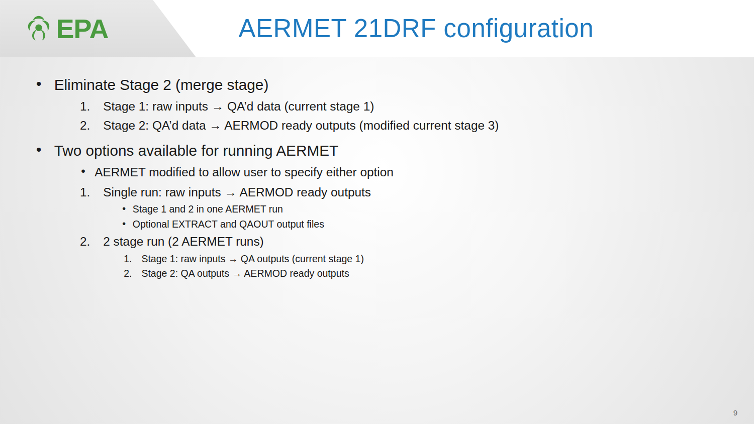EPA
AERMET 21DRF configuration
Eliminate Stage 2 (merge stage)
Stage 1: raw inputs → QA’d data (current stage 1)
Stage 2: QA’d data → AERMOD ready outputs (modified current stage 3)
Two options available for running AERMET
AERMET modified to allow user to specify either option
Single run: raw inputs → AERMOD ready outputs
Stage 1 and 2 in one AERMET run
Optional EXTRACT and QAOUT output files
2 stage run (2 AERMET runs)
Stage 1: raw inputs → QA outputs (current stage 1)
Stage 2: QA outputs → AERMOD ready outputs
9